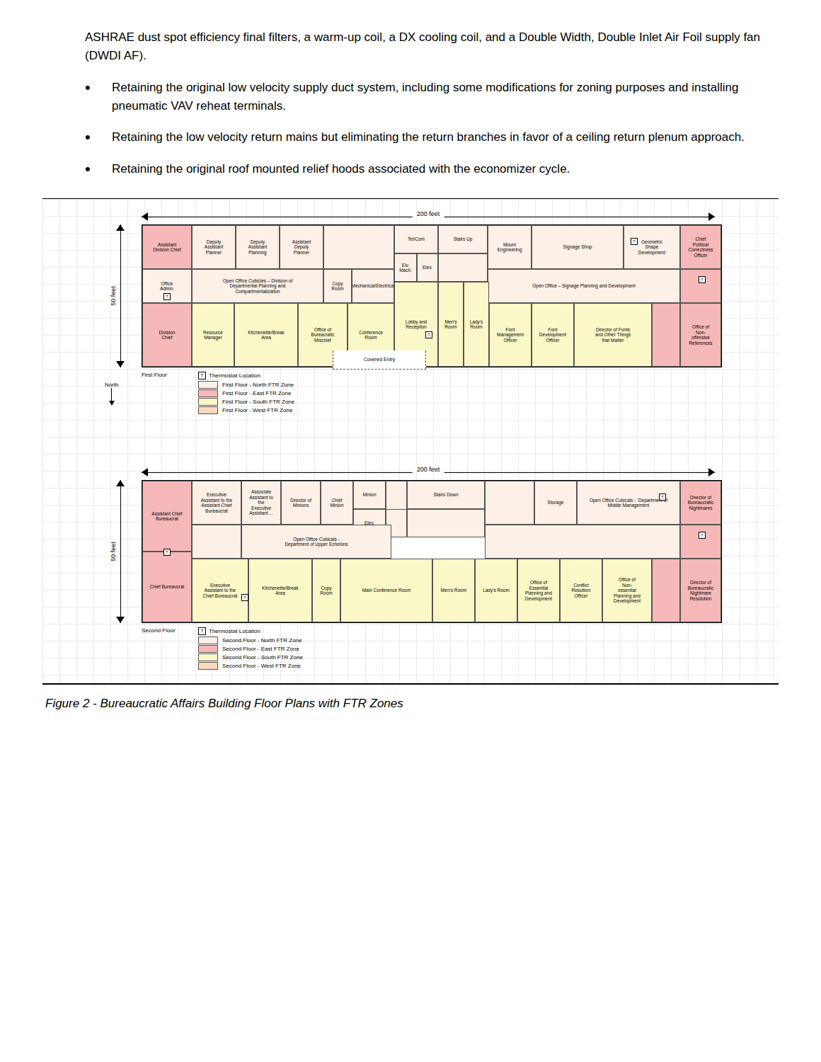ASHRAE dust spot efficiency final filters, a warm-up coil, a DX cooling coil, and a Double Width, Double Inlet Air Foil supply fan (DWDI AF).
Retaining the original low velocity supply duct system, including some modifications for zoning purposes and installing pneumatic VAV reheat terminals.
Retaining the low velocity return mains but eliminating the return branches in favor of a ceiling return plenum approach.
Retaining the original roof mounted relief hoods associated with the economizer cycle.
200 feet
50 feet
Assistant
Division Chief
Deputy
Assistant
Planner
Deputy
Assistant
Planning
Assistant
Deputy
Planner
Tel/Com
Stairs Up
Mount
Engineering
Signage Shop
Geometric
Shape
Development
Chief
Political
Correctness
Officer
Office
Admin.
Open Office Cubicles – Division of
Departmental Planning and
Compartmentalization
Copy
Room
Mechanical/Electrical
Elv.
Mach.
Elev.
Open Office – Signage Planning and Development
Division
Chief
Resource
Manager
Kitchenette/Break
Area
Office of
Bureacratic
Mischief
Conference
Room
Lobby and
Reception
Men's
Room
Lady's
Room
Font
Management
Officer
Font
Development
Officer
Director of Fonts
and Other Things
that Matter
Office of
Non-
offensive
References
T
T
T
T
Covered Entry
North
First Floor TThermostat Location
First Floor - North FTR Zone
First Floor - East FTR Zone
First Floor - South FTR Zone
First Floor - West FTR Zone
200 feet
50 feet
Assistant Chief
Bureaucrat
Executive
Assistant to the
Assistant Chief
Bureaucrat
Associate
Assistant to
the
Executive
Assistant ...
Director of
Minions
Chief
Minion
Minion
Stairs Down
Storage
Open Office Cubicals - Department of
Middle Management
Director of
Bureaucratic
Nightmares
Elev.
Open Office Cubicals -
Department of Upper Echelons
Chief Bureaucrat
Executive
Assistant to the
Chief Bureaucrat
Kitchenette/Break
Area
Copy
Room
Main Conference Room
Men's Room
Lady's Room
Office of
Essential
Planning and
Development
Conflict
Resultion
Officer
Office of
Non-
essential
Planning and
Development
Director of
Bureaucratic
Nightmare
Resolution
T
T
T
T
Second Floor TThermostat Location
Second Floor - North FTR Zone
Second Floor - East FTR Zone
Second Floor - South FTR Zone
Second Floor - West FTR Zone
Figure 2 - Bureaucratic Affairs Building Floor Plans with FTR Zones